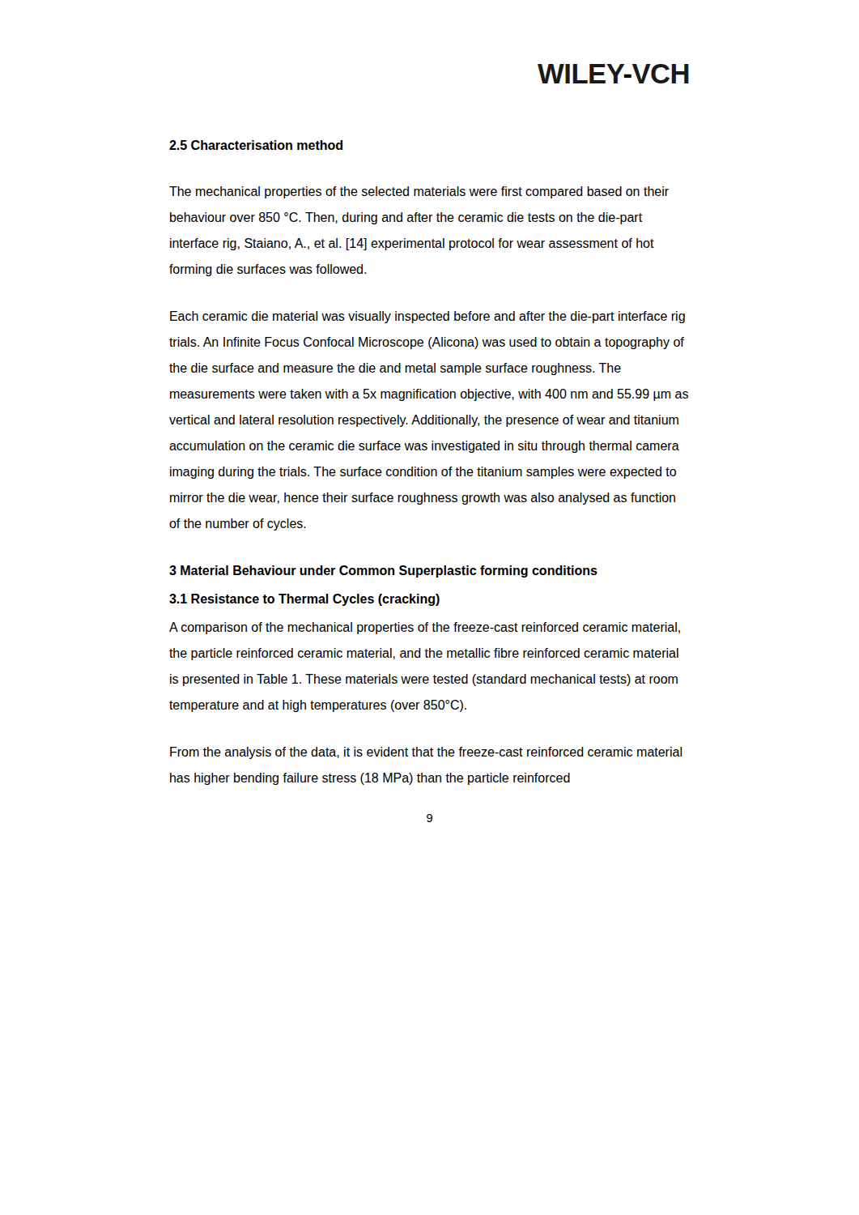WILEY-VCH
2.5 Characterisation method
The mechanical properties of the selected materials were first compared based on their behaviour over 850 °C. Then, during and after the ceramic die tests on the die-part interface rig, Staiano, A., et al. [14] experimental protocol for wear assessment of hot forming die surfaces was followed.
Each ceramic die material was visually inspected before and after the die-part interface rig trials. An Infinite Focus Confocal Microscope (Alicona) was used to obtain a topography of the die surface and measure the die and metal sample surface roughness. The measurements were taken with a 5x magnification objective, with 400 nm and 55.99 µm as vertical and lateral resolution respectively. Additionally, the presence of wear and titanium accumulation on the ceramic die surface was investigated in situ through thermal camera imaging during the trials. The surface condition of the titanium samples were expected to mirror the die wear, hence their surface roughness growth was also analysed as function of the number of cycles.
3 Material Behaviour under Common Superplastic forming conditions
3.1 Resistance to Thermal Cycles (cracking)
A comparison of the mechanical properties of the freeze-cast reinforced ceramic material, the particle reinforced ceramic material, and the metallic fibre reinforced ceramic material is presented in Table 1. These materials were tested (standard mechanical tests) at room temperature and at high temperatures (over 850°C).
From the analysis of the data, it is evident that the freeze-cast reinforced ceramic material has higher bending failure stress (18 MPa) than the particle reinforced
9